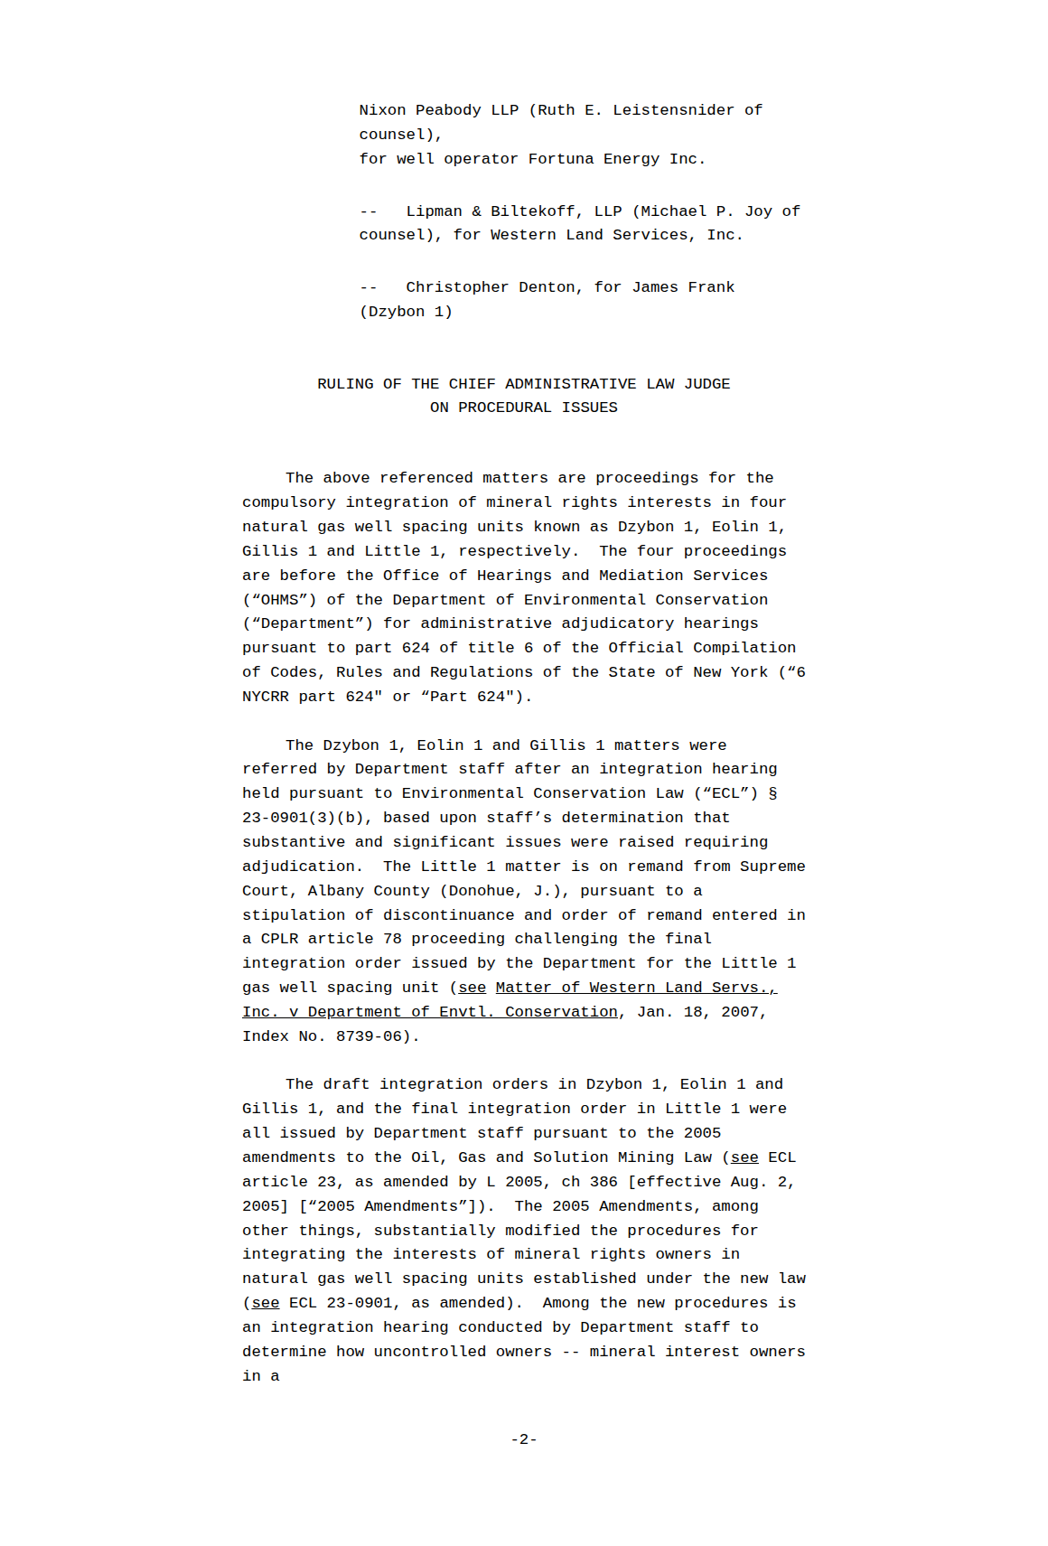Nixon Peabody LLP (Ruth E. Leistensnider of counsel),
for well operator Fortuna Energy Inc.
-- Lipman & Biltekoff, LLP (Michael P. Joy of
counsel), for Western Land Services, Inc.
-- Christopher Denton, for James Frank (Dzybon 1)
RULING OF THE CHIEF ADMINISTRATIVE LAW JUDGE
ON PROCEDURAL ISSUES
The above referenced matters are proceedings for the compulsory integration of mineral rights interests in four natural gas well spacing units known as Dzybon 1, Eolin 1, Gillis 1 and Little 1, respectively. The four proceedings are before the Office of Hearings and Mediation Services (“OHMS”) of the Department of Environmental Conservation (“Department”) for administrative adjudicatory hearings pursuant to part 624 of title 6 of the Official Compilation of Codes, Rules and Regulations of the State of New York (“6 NYCRR part 624" or “Part 624").
The Dzybon 1, Eolin 1 and Gillis 1 matters were referred by Department staff after an integration hearing held pursuant to Environmental Conservation Law (“ECL”) § 23-0901(3)(b), based upon staff’s determination that substantive and significant issues were raised requiring adjudication. The Little 1 matter is on remand from Supreme Court, Albany County (Donohue, J.), pursuant to a stipulation of discontinuance and order of remand entered in a CPLR article 78 proceeding challenging the final integration order issued by the Department for the Little 1 gas well spacing unit (see Matter of Western Land Servs., Inc. v Department of Envtl. Conservation, Jan. 18, 2007, Index No. 8739-06).
The draft integration orders in Dzybon 1, Eolin 1 and Gillis 1, and the final integration order in Little 1 were all issued by Department staff pursuant to the 2005 amendments to the Oil, Gas and Solution Mining Law (see ECL article 23, as amended by L 2005, ch 386 [effective Aug. 2, 2005] [“2005 Amendments”]). The 2005 Amendments, among other things, substantially modified the procedures for integrating the interests of mineral rights owners in natural gas well spacing units established under the new law (see ECL 23-0901, as amended). Among the new procedures is an integration hearing conducted by Department staff to determine how uncontrolled owners -- mineral interest owners in a
-2-